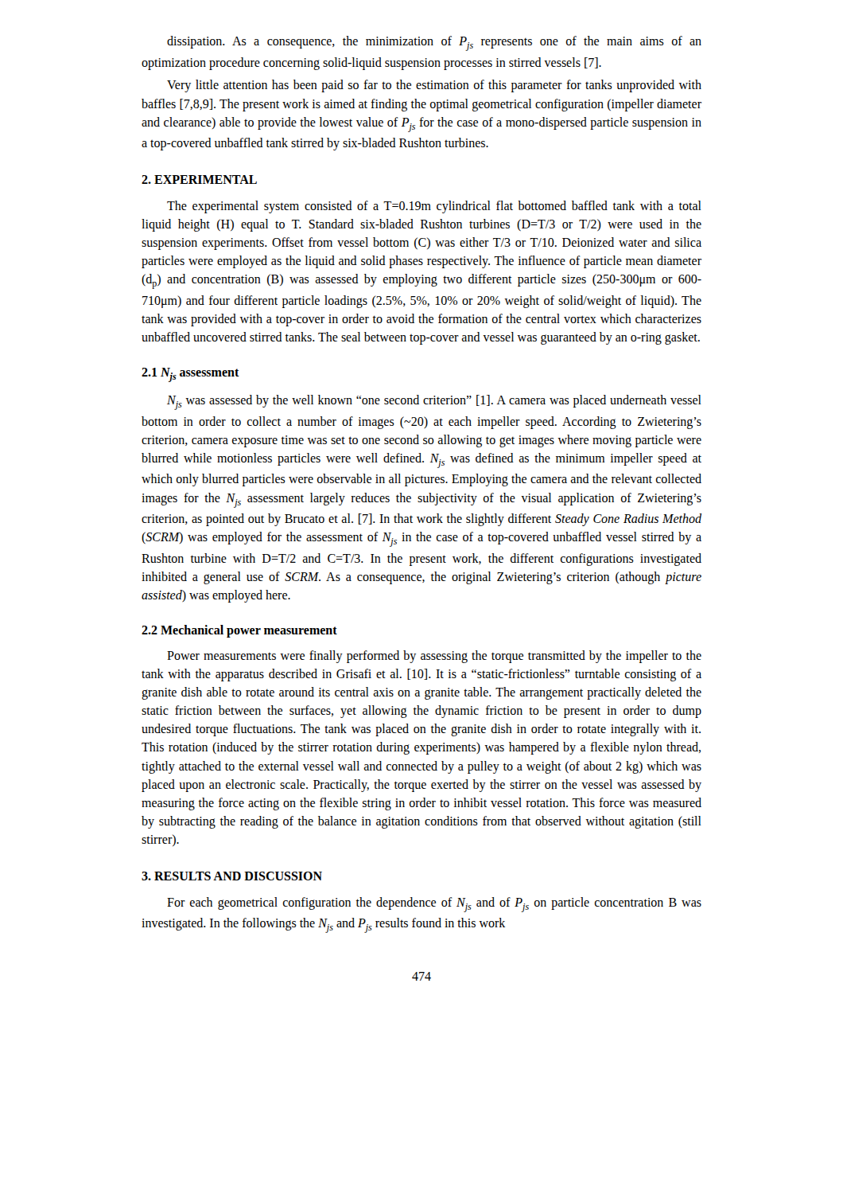dissipation. As a consequence, the minimization of Pjs represents one of the main aims of an optimization procedure concerning solid-liquid suspension processes in stirred vessels [7].
Very little attention has been paid so far to the estimation of this parameter for tanks unprovided with baffles [7,8,9]. The present work is aimed at finding the optimal geometrical configuration (impeller diameter and clearance) able to provide the lowest value of Pjs for the case of a mono-dispersed particle suspension in a top-covered unbaffled tank stirred by six-bladed Rushton turbines.
2. EXPERIMENTAL
The experimental system consisted of a T=0.19m cylindrical flat bottomed baffled tank with a total liquid height (H) equal to T. Standard six-bladed Rushton turbines (D=T/3 or T/2) were used in the suspension experiments. Offset from vessel bottom (C) was either T/3 or T/10. Deionized water and silica particles were employed as the liquid and solid phases respectively. The influence of particle mean diameter (dp) and concentration (B) was assessed by employing two different particle sizes (250-300μm or 600-710μm) and four different particle loadings (2.5%, 5%, 10% or 20% weight of solid/weight of liquid). The tank was provided with a top-cover in order to avoid the formation of the central vortex which characterizes unbaffled uncovered stirred tanks. The seal between top-cover and vessel was guaranteed by an o-ring gasket.
2.1 Njs assessment
Njs was assessed by the well known “one second criterion” [1]. A camera was placed underneath vessel bottom in order to collect a number of images (~20) at each impeller speed. According to Zwietering’s criterion, camera exposure time was set to one second so allowing to get images where moving particle were blurred while motionless particles were well defined. Njs was defined as the minimum impeller speed at which only blurred particles were observable in all pictures. Employing the camera and the relevant collected images for the Njs assessment largely reduces the subjectivity of the visual application of Zwietering’s criterion, as pointed out by Brucato et al. [7]. In that work the slightly different Steady Cone Radius Method (SCRM) was employed for the assessment of Njs in the case of a top-covered unbaffled vessel stirred by a Rushton turbine with D=T/2 and C=T/3. In the present work, the different configurations investigated inhibited a general use of SCRM. As a consequence, the original Zwietering’s criterion (athough picture assisted) was employed here.
2.2 Mechanical power measurement
Power measurements were finally performed by assessing the torque transmitted by the impeller to the tank with the apparatus described in Grisafi et al. [10]. It is a “static-frictionless” turntable consisting of a granite dish able to rotate around its central axis on a granite table. The arrangement practically deleted the static friction between the surfaces, yet allowing the dynamic friction to be present in order to dump undesired torque fluctuations. The tank was placed on the granite dish in order to rotate integrally with it. This rotation (induced by the stirrer rotation during experiments) was hampered by a flexible nylon thread, tightly attached to the external vessel wall and connected by a pulley to a weight (of about 2 kg) which was placed upon an electronic scale. Practically, the torque exerted by the stirrer on the vessel was assessed by measuring the force acting on the flexible string in order to inhibit vessel rotation. This force was measured by subtracting the reading of the balance in agitation conditions from that observed without agitation (still stirrer).
3. RESULTS AND DISCUSSION
For each geometrical configuration the dependence of Njs and of Pjs on particle concentration B was investigated. In the followings the Njs and Pjs results found in this work
474